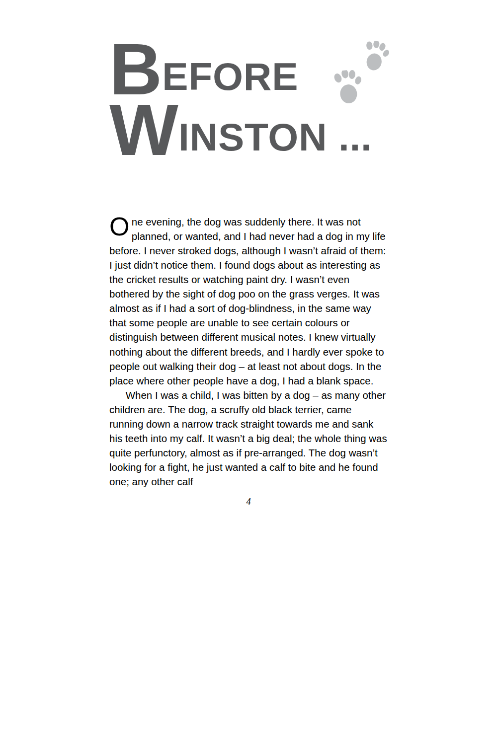Before Winston ...
One evening, the dog was suddenly there. It was not planned, or wanted, and I had never had a dog in my life before. I never stroked dogs, although I wasn’t afraid of them: I just didn’t notice them. I found dogs about as interesting as the cricket results or watching paint dry. I wasn’t even bothered by the sight of dog poo on the grass verges. It was almost as if I had a sort of dog-blindness, in the same way that some people are unable to see certain colours or distinguish between different musical notes. I knew virtually nothing about the different breeds, and I hardly ever spoke to people out walking their dog – at least not about dogs. In the place where other people have a dog, I had a blank space.
When I was a child, I was bitten by a dog – as many other children are. The dog, a scruffy old black terrier, came running down a narrow track straight towards me and sank his teeth into my calf. It wasn’t a big deal; the whole thing was quite perfunctory, almost as if pre-arranged. The dog wasn’t looking for a fight, he just wanted a calf to bite and he found one; any other calf
4